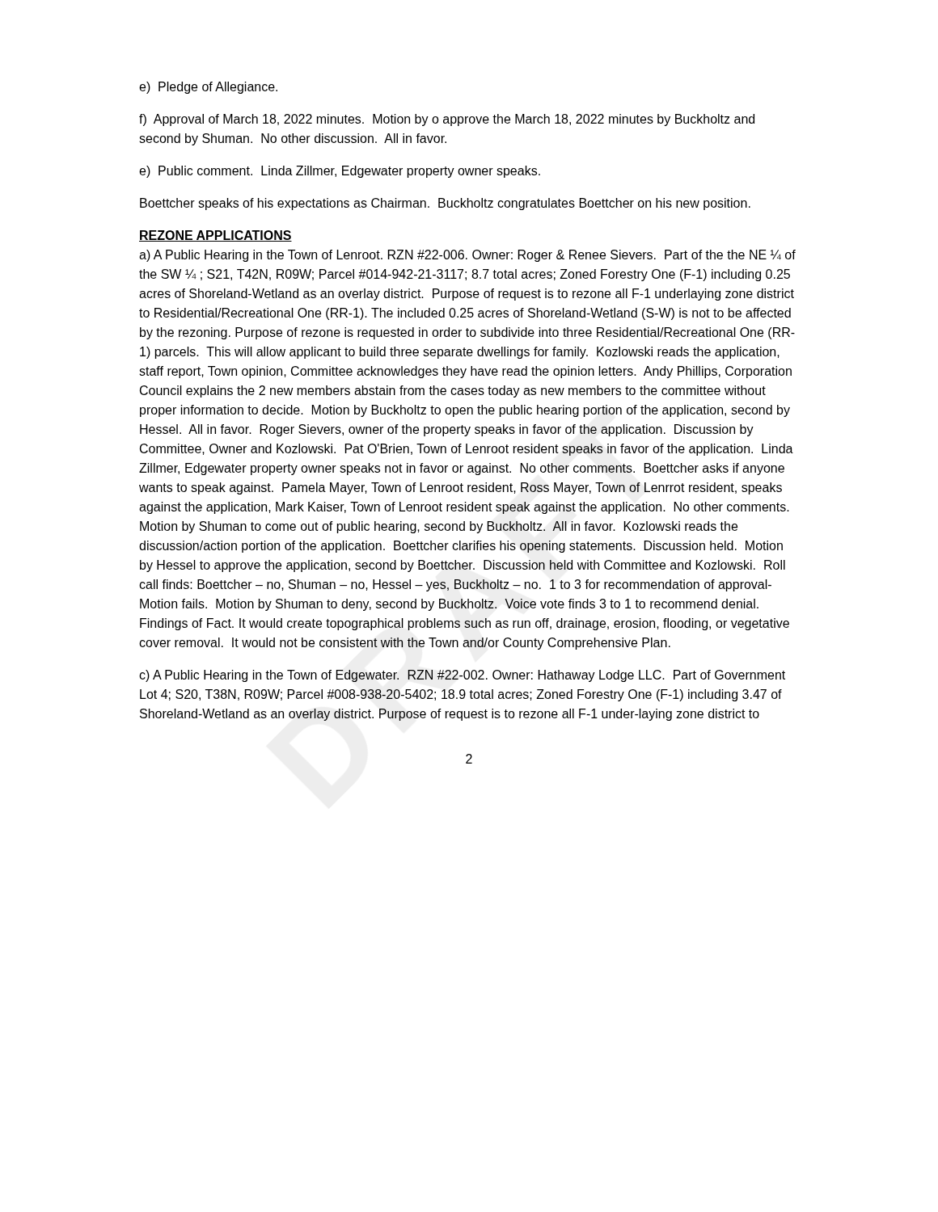DRAFT
e) Pledge of Allegiance.
f) Approval of March 18, 2022 minutes. Motion by o approve the March 18, 2022 minutes by Buckholtz and second by Shuman. No other discussion. All in favor.
e) Public comment. Linda Zillmer, Edgewater property owner speaks.
Boettcher speaks of his expectations as Chairman. Buckholtz congratulates Boettcher on his new position.
REZONE APPLICATIONS
a) A Public Hearing in the Town of Lenroot. RZN #22-006. Owner: Roger & Renee Sievers. Part of the the NE ¼ of the SW ¼ ; S21, T42N, R09W; Parcel #014-942-21-3117; 8.7 total acres; Zoned Forestry One (F-1) including 0.25 acres of Shoreland-Wetland as an overlay district. Purpose of request is to rezone all F-1 underlaying zone district to Residential/Recreational One (RR-1). The included 0.25 acres of Shoreland-Wetland (S-W) is not to be affected by the rezoning. Purpose of rezone is requested in order to subdivide into three Residential/Recreational One (RR-1) parcels. This will allow applicant to build three separate dwellings for family. Kozlowski reads the application, staff report, Town opinion, Committee acknowledges they have read the opinion letters. Andy Phillips, Corporation Council explains the 2 new members abstain from the cases today as new members to the committee without proper information to decide. Motion by Buckholtz to open the public hearing portion of the application, second by Hessel. All in favor. Roger Sievers, owner of the property speaks in favor of the application. Discussion by Committee, Owner and Kozlowski. Pat O'Brien, Town of Lenroot resident speaks in favor of the application. Linda Zillmer, Edgewater property owner speaks not in favor or against. No other comments. Boettcher asks if anyone wants to speak against. Pamela Mayer, Town of Lenroot resident, Ross Mayer, Town of Lenrrot resident, speaks against the application, Mark Kaiser, Town of Lenroot resident speak against the application. No other comments. Motion by Shuman to come out of public hearing, second by Buckholtz. All in favor. Kozlowski reads the discussion/action portion of the application. Boettcher clarifies his opening statements. Discussion held. Motion by Hessel to approve the application, second by Boettcher. Discussion held with Committee and Kozlowski. Roll call finds: Boettcher – no, Shuman – no, Hessel – yes, Buckholtz – no. 1 to 3 for recommendation of approval- Motion fails. Motion by Shuman to deny, second by Buckholtz. Voice vote finds 3 to 1 to recommend denial. Findings of Fact. It would create topographical problems such as run off, drainage, erosion, flooding, or vegetative cover removal. It would not be consistent with the Town and/or County Comprehensive Plan.
c) A Public Hearing in the Town of Edgewater. RZN #22-002. Owner: Hathaway Lodge LLC. Part of Government Lot 4; S20, T38N, R09W; Parcel #008-938-20-5402; 18.9 total acres; Zoned Forestry One (F-1) including 3.47 of Shoreland-Wetland as an overlay district. Purpose of request is to rezone all F-1 under-laying zone district to
2